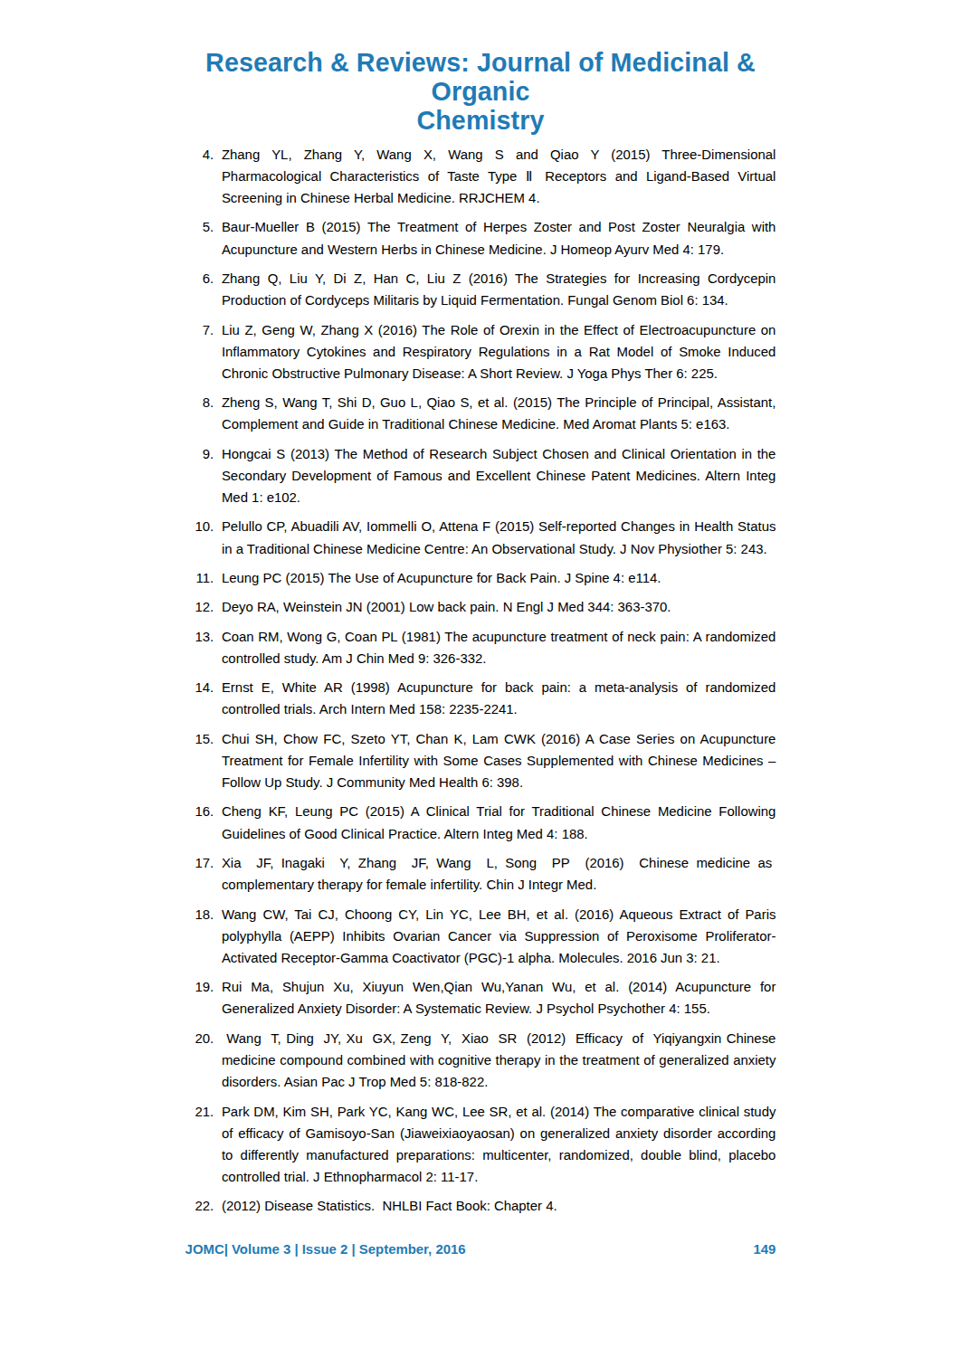Research & Reviews: Journal of Medicinal & Organic
Chemistry
Zhang YL, Zhang Y, Wang X, Wang S and Qiao Y (2015) Three-Dimensional Pharmacological Characteristics of Taste Type Ⅱ Receptors and Ligand-Based Virtual Screening in Chinese Herbal Medicine. RRJCHEM 4.
Baur-Mueller B (2015) The Treatment of Herpes Zoster and Post Zoster Neuralgia with Acupuncture and Western Herbs in Chinese Medicine. J Homeop Ayurv Med 4: 179.
Zhang Q, Liu Y, Di Z, Han C, Liu Z (2016) The Strategies for Increasing Cordycepin Production of Cordyceps Militaris by Liquid Fermentation. Fungal Genom Biol 6: 134.
Liu Z, Geng W, Zhang X (2016) The Role of Orexin in the Effect of Electroacupuncture on Inflammatory Cytokines and Respiratory Regulations in a Rat Model of Smoke Induced Chronic Obstructive Pulmonary Disease: A Short Review. J Yoga Phys Ther 6: 225.
Zheng S, Wang T, Shi D, Guo L, Qiao S, et al. (2015) The Principle of Principal, Assistant, Complement and Guide in Traditional Chinese Medicine. Med Aromat Plants 5: e163.
Hongcai S (2013) The Method of Research Subject Chosen and Clinical Orientation in the Secondary Development of Famous and Excellent Chinese Patent Medicines. Altern Integ Med 1: e102.
Pelullo CP, Abuadili AV, Iommelli O, Attena F (2015) Self-reported Changes in Health Status in a Traditional Chinese Medicine Centre: An Observational Study. J Nov Physiother 5: 243.
Leung PC (2015) The Use of Acupuncture for Back Pain. J Spine 4: e114.
Deyo RA, Weinstein JN (2001) Low back pain. N Engl J Med 344: 363-370.
Coan RM, Wong G, Coan PL (1981) The acupuncture treatment of neck pain: A randomized controlled study. Am J Chin Med 9: 326-332.
Ernst E, White AR (1998) Acupuncture for back pain: a meta-analysis of randomized controlled trials. Arch Intern Med 158: 2235-2241.
Chui SH, Chow FC, Szeto YT, Chan K, Lam CWK (2016) A Case Series on Acupuncture Treatment for Female Infertility with Some Cases Supplemented with Chinese Medicines – Follow Up Study. J Community Med Health 6: 398.
Cheng KF, Leung PC (2015) A Clinical Trial for Traditional Chinese Medicine Following Guidelines of Good Clinical Practice. Altern Integ Med 4: 188.
Xia JF, Inagaki Y, Zhang JF, Wang L, Song PP (2016) Chinese medicine as complementary therapy for female infertility. Chin J Integr Med.
Wang CW, Tai CJ, Choong CY, Lin YC, Lee BH, et al. (2016) Aqueous Extract of Paris polyphylla (AEPP) Inhibits Ovarian Cancer via Suppression of Peroxisome Proliferator-Activated Receptor-Gamma Coactivator (PGC)-1 alpha. Molecules. 2016 Jun 3: 21.
Rui Ma, Shujun Xu, Xiuyun Wen,Qian Wu,Yanan Wu, et al. (2014) Acupuncture for Generalized Anxiety Disorder: A Systematic Review. J Psychol Psychother 4: 155.
Wang T, Ding JY, Xu GX, Zeng Y, Xiao SR (2012) Efficacy of Yiqiyangxin Chinese medicine compound combined with cognitive therapy in the treatment of generalized anxiety disorders. Asian Pac J Trop Med 5: 818-822.
Park DM, Kim SH, Park YC, Kang WC, Lee SR, et al. (2014) The comparative clinical study of efficacy of Gamisoyo-San (Jiaweixiaoyaosan) on generalized anxiety disorder according to differently manufactured preparations: multicenter, randomized, double blind, placebo controlled trial. J Ethnopharmacol 2: 11-17.
(2012) Disease Statistics. NHLBI Fact Book: Chapter 4.
JOMC| Volume 3 | Issue 2 | September, 2016
149